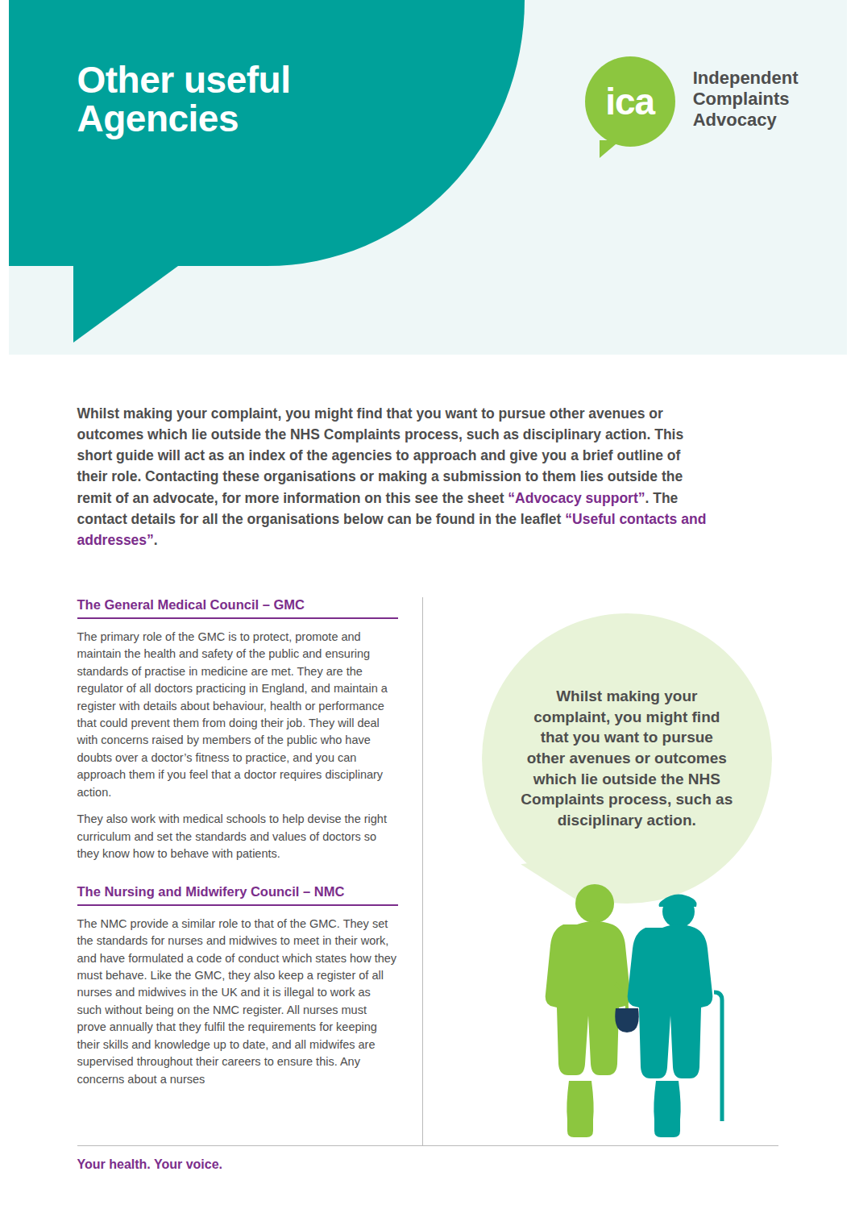Other useful
Agencies
ica
Independent
Complaints
Advocacy
Whilst making your complaint, you might find that you want to pursue other avenues or outcomes which lie outside the NHS Complaints process, such as disciplinary action. This short guide will act as an index of the agencies to approach and give you a brief outline of their role. Contacting these organisations or making a submission to them lies outside the remit of an advocate, for more information on this see the sheet “Advocacy support”. The contact details for all the organisations below can be found in the leaflet “Useful contacts and addresses”.
The General Medical Council – GMC
The primary role of the GMC is to protect, promote and maintain the health and safety of the public and ensuring standards of practise in medicine are met. They are the regulator of all doctors practicing in England, and maintain a register with details about behaviour, health or performance that could prevent them from doing their job. They will deal with concerns raised by members of the public who have doubts over a doctor’s fitness to practice, and you can approach them if you feel that a doctor requires disciplinary action.
They also work with medical schools to help devise the right curriculum and set the standards and values of doctors so they know how to behave with patients.
The Nursing and Midwifery Council – NMC
The NMC provide a similar role to that of the GMC. They set the standards for nurses and midwives to meet in their work, and have formulated a code of conduct which states how they must behave. Like the GMC, they also keep a register of all nurses and midwives in the UK and it is illegal to work as such without being on the NMC register. All nurses must prove annually that they fulfil the requirements for keeping their skills and knowledge up to date, and all midwifes are supervised throughout their careers to ensure this. Any concerns about a nurses
Whilst making your complaint, you might find that you want to pursue other avenues or outcomes which lie outside the NHS Complaints process, such as disciplinary action.
Your health. Your voice.